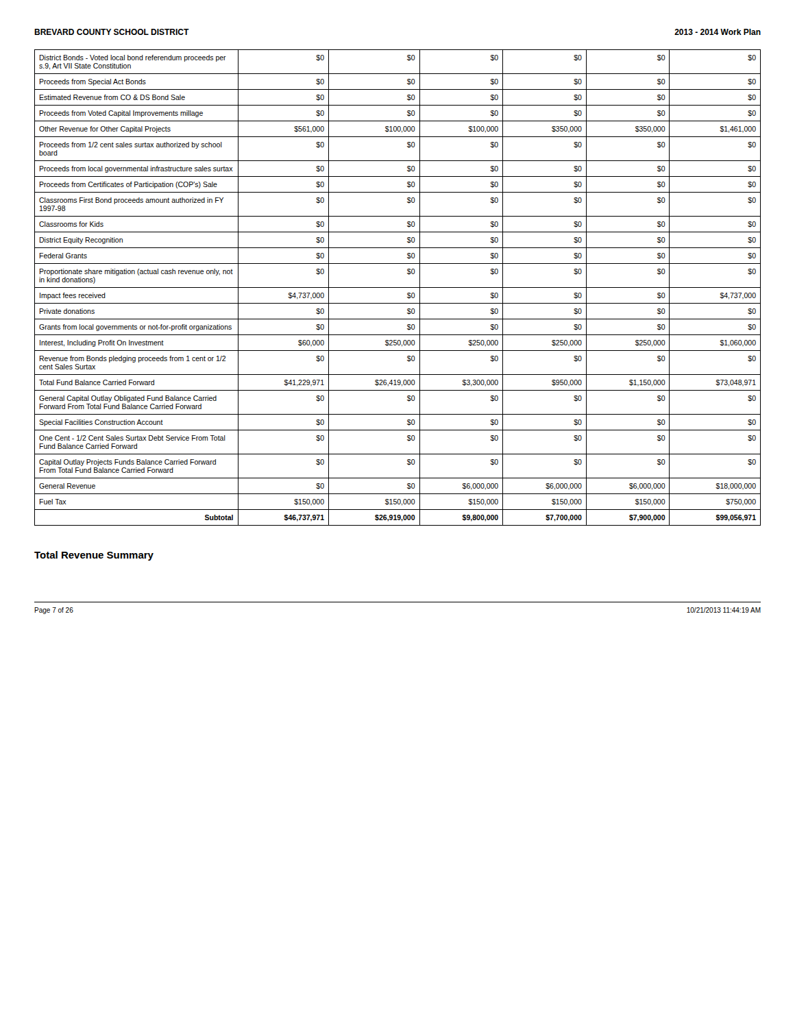BREVARD COUNTY SCHOOL DISTRICT 2013 - 2014 Work Plan
| District Bonds - Voted local bond referendum proceeds per s.9, Art VII State Constitution | $0 | $0 | $0 | $0 | $0 | $0 |
| Proceeds from Special Act Bonds | $0 | $0 | $0 | $0 | $0 | $0 |
| Estimated Revenue from CO & DS Bond Sale | $0 | $0 | $0 | $0 | $0 | $0 |
| Proceeds from Voted Capital Improvements millage | $0 | $0 | $0 | $0 | $0 | $0 |
| Other Revenue for Other Capital Projects | $561,000 | $100,000 | $100,000 | $350,000 | $350,000 | $1,461,000 |
| Proceeds from 1/2 cent sales surtax authorized by school board | $0 | $0 | $0 | $0 | $0 | $0 |
| Proceeds from local governmental infrastructure sales surtax | $0 | $0 | $0 | $0 | $0 | $0 |
| Proceeds from Certificates of Participation (COP's) Sale | $0 | $0 | $0 | $0 | $0 | $0 |
| Classrooms First Bond proceeds amount authorized in FY 1997-98 | $0 | $0 | $0 | $0 | $0 | $0 |
| Classrooms for Kids | $0 | $0 | $0 | $0 | $0 | $0 |
| District Equity Recognition | $0 | $0 | $0 | $0 | $0 | $0 |
| Federal Grants | $0 | $0 | $0 | $0 | $0 | $0 |
| Proportionate share mitigation (actual cash revenue only, not in kind donations) | $0 | $0 | $0 | $0 | $0 | $0 |
| Impact fees received | $4,737,000 | $0 | $0 | $0 | $0 | $4,737,000 |
| Private donations | $0 | $0 | $0 | $0 | $0 | $0 |
| Grants from local governments or not-for-profit organizations | $0 | $0 | $0 | $0 | $0 | $0 |
| Interest, Including Profit On Investment | $60,000 | $250,000 | $250,000 | $250,000 | $250,000 | $1,060,000 |
| Revenue from Bonds pledging proceeds from 1 cent or 1/2 cent Sales Surtax | $0 | $0 | $0 | $0 | $0 | $0 |
| Total Fund Balance Carried Forward | $41,229,971 | $26,419,000 | $3,300,000 | $950,000 | $1,150,000 | $73,048,971 |
| General Capital Outlay Obligated Fund Balance Carried Forward From Total Fund Balance Carried Forward | $0 | $0 | $0 | $0 | $0 | $0 |
| Special Facilities Construction Account | $0 | $0 | $0 | $0 | $0 | $0 |
| One Cent - 1/2 Cent Sales Surtax Debt Service From Total Fund Balance Carried Forward | $0 | $0 | $0 | $0 | $0 | $0 |
| Capital Outlay Projects Funds Balance Carried Forward From Total Fund Balance Carried Forward | $0 | $0 | $0 | $0 | $0 | $0 |
| General Revenue | $0 | $0 | $6,000,000 | $6,000,000 | $6,000,000 | $18,000,000 |
| Fuel Tax | $150,000 | $150,000 | $150,000 | $150,000 | $150,000 | $750,000 |
| Subtotal | $46,737,971 | $26,919,000 | $9,800,000 | $7,700,000 | $7,900,000 | $99,056,971 |
Total Revenue Summary
Page 7 of 26 10/21/2013 11:44:19 AM